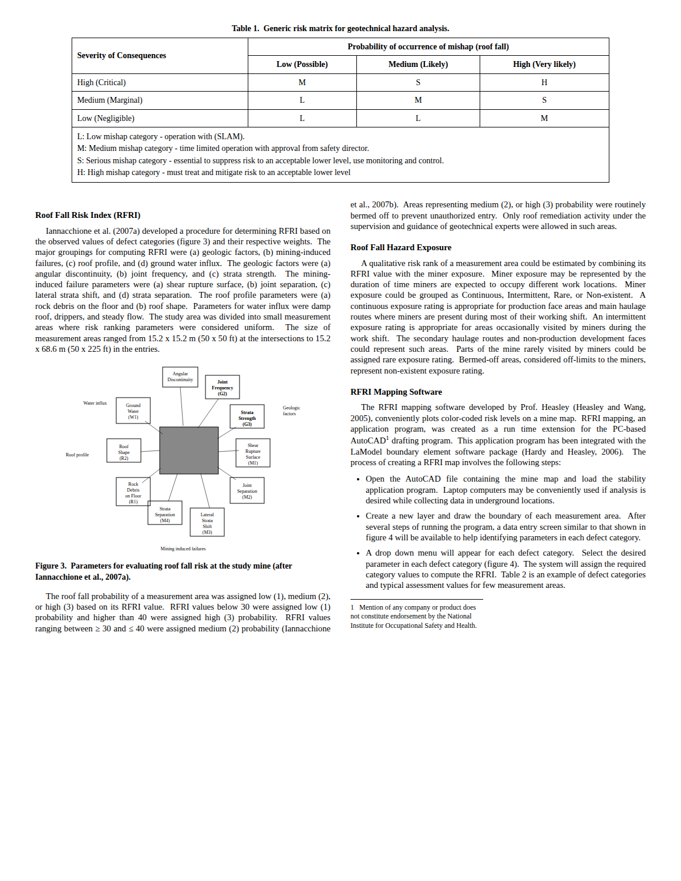Table 1. Generic risk matrix for geotechnical hazard analysis.
| Severity of Consequences | Probability of occurrence of mishap (roof fall) |
| --- | --- |
| Low (Possible) | Medium (Likely) | High (Very likely) |
| High (Critical) | M | S | H |
| Medium (Marginal) | L | M | S |
| Low (Negligible) | L | L | M |
| L: Low mishap category - operation with (SLAM). M: Medium mishap category - time limited operation with approval from safety director. S: Serious mishap category - essential to suppress risk to an acceptable lower level, use monitoring and control. H: High mishap category - must treat and mitigate risk to an acceptable lower level |
Roof Fall Risk Index (RFRI)
Iannacchione et al. (2007a) developed a procedure for determining RFRI based on the observed values of defect categories (figure 3) and their respective weights. The major groupings for computing RFRI were (a) geologic factors, (b) mining-induced failures, (c) roof profile, and (d) ground water influx. The geologic factors were (a) angular discontinuity, (b) joint frequency, and (c) strata strength. The mining-induced failure parameters were (a) shear rupture surface, (b) joint separation, (c) lateral strata shift, and (d) strata separation. The roof profile parameters were (a) rock debris on the floor and (b) roof shape. Parameters for water influx were damp roof, drippers, and steady flow. The study area was divided into small measurement areas where risk ranking parameters were considered uniform. The size of measurement areas ranged from 15.2 x 15.2 m (50 x 50 ft) at the intersections to 15.2 x 68.6 m (50 x 225 ft) in the entries.
Figure 3. Parameters for evaluating roof fall risk at the study mine (after Iannacchione et al., 2007a).
The roof fall probability of a measurement area was assigned low (1), medium (2), or high (3) based on its RFRI value. RFRI values below 30 were assigned low (1) probability and higher than 40 were assigned high (3) probability. RFRI values ranging between ≥ 30 and ≤ 40 were assigned medium (2) probability (Iannacchione et al., 2007b). Areas representing medium (2), or high (3) probability were routinely bermed off to prevent unauthorized entry. Only roof remediation activity under the supervision and guidance of geotechnical experts were allowed in such areas.
Roof Fall Hazard Exposure
A qualitative risk rank of a measurement area could be estimated by combining its RFRI value with the miner exposure. Miner exposure may be represented by the duration of time miners are expected to occupy different work locations. Miner exposure could be grouped as Continuous, Intermittent, Rare, or Non-existent. A continuous exposure rating is appropriate for production face areas and main haulage routes where miners are present during most of their working shift. An intermittent exposure rating is appropriate for areas occasionally visited by miners during the work shift. The secondary haulage routes and non-production development faces could represent such areas. Parts of the mine rarely visited by miners could be assigned rare exposure rating. Bermed-off areas, considered off-limits to the miners, represent non-existent exposure rating.
RFRI Mapping Software
The RFRI mapping software developed by Prof. Heasley (Heasley and Wang, 2005), conveniently plots color-coded risk levels on a mine map. RFRI mapping, an application program, was created as a run time extension for the PC-based AutoCAD1 drafting program. This application program has been integrated with the LaModel boundary element software package (Hardy and Heasley, 2006). The process of creating a RFRI map involves the following steps:
Open the AutoCAD file containing the mine map and load the stability application program. Laptop computers may be conveniently used if analysis is desired while collecting data in underground locations.
Create a new layer and draw the boundary of each measurement area. After several steps of running the program, a data entry screen similar to that shown in figure 4 will be available to help identifying parameters in each defect category.
A drop down menu will appear for each defect category. Select the desired parameter in each defect category (figure 4). The system will assign the required category values to compute the RFRI. Table 2 is an example of defect categories and typical assessment values for few measurement areas.
1 Mention of any company or product does not constitute endorsement by the National Institute for Occupational Safety and Health.